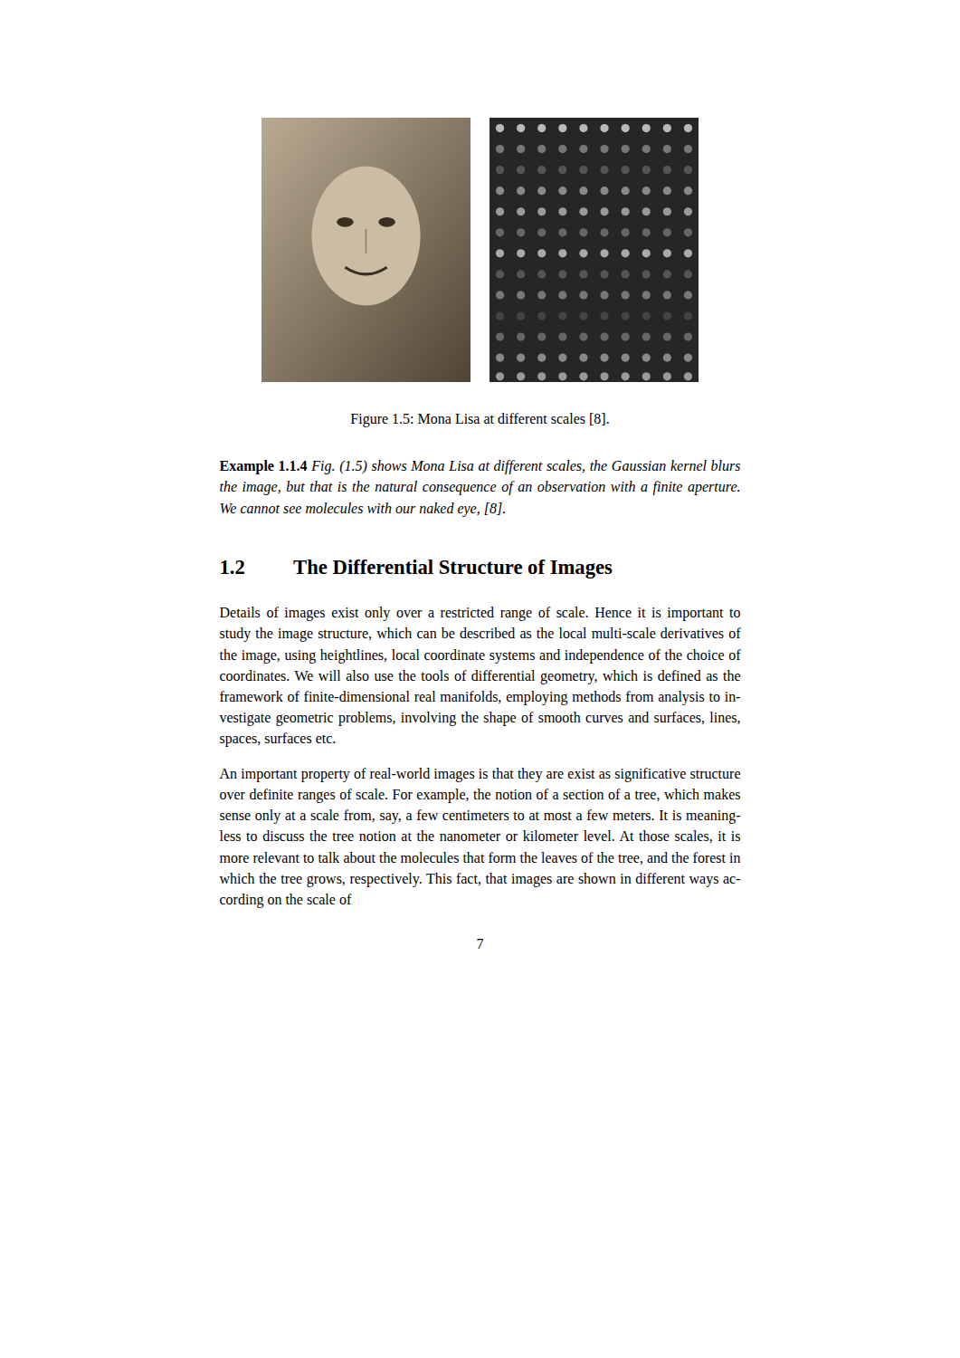Figure 1.5: Mona Lisa at different scales [8].
Example 1.1.4 Fig. (1.5) shows Mona Lisa at different scales, the Gaussian kernel blurs the image, but that is the natural consequence of an observation with a finite aperture. We cannot see molecules with our naked eye, [8].
1.2 The Differential Structure of Images
Details of images exist only over a restricted range of scale. Hence it is important to study the image structure, which can be described as the local multi-scale derivatives of the image, using heightlines, local coordinate systems and independence of the choice of coordinates. We will also use the tools of differential geometry, which is defined as the framework of finite-dimensional real manifolds, employing methods from analysis to investigate geometric problems, involving the shape of smooth curves and surfaces, lines, spaces, surfaces etc.
An important property of real-world images is that they are exist as significative structure over definite ranges of scale. For example, the notion of a section of a tree, which makes sense only at a scale from, say, a few centimeters to at most a few meters. It is meaningless to discuss the tree notion at the nanometer or kilometer level. At those scales, it is more relevant to talk about the molecules that form the leaves of the tree, and the forest in which the tree grows, respectively. This fact, that images are shown in different ways according on the scale of
7